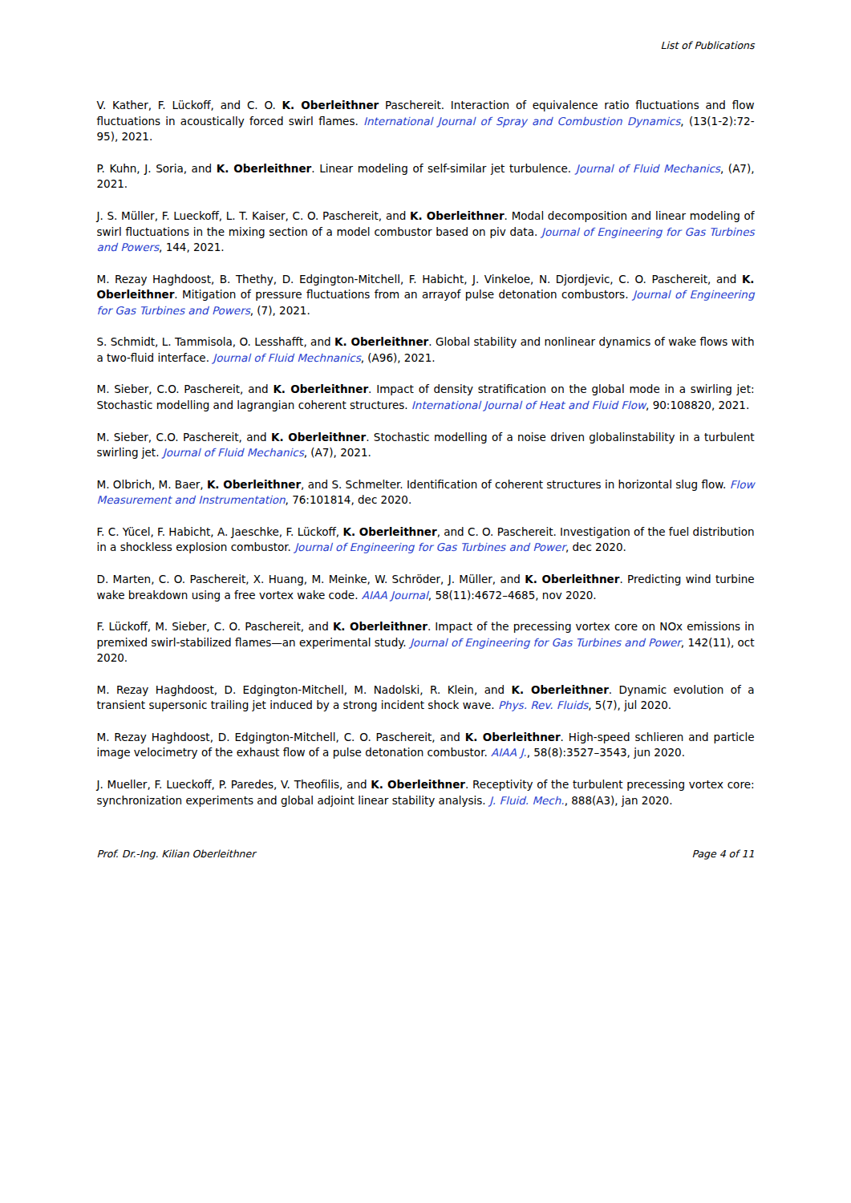List of Publications
V. Kather, F. Lückoff, and C. O. K. Oberleithner Paschereit. Interaction of equivalence ratio fluctuations and flow fluctuations in acoustically forced swirl flames. International Journal of Spray and Combustion Dynamics, (13(1-2):72-95), 2021.
P. Kuhn, J. Soria, and K. Oberleithner. Linear modeling of self-similar jet turbulence. Journal of Fluid Mechanics, (A7), 2021.
J. S. Müller, F. Lueckoff, L. T. Kaiser, C. O. Paschereit, and K. Oberleithner. Modal decomposition and linear modeling of swirl fluctuations in the mixing section of a model combustor based on piv data. Journal of Engineering for Gas Turbines and Powers, 144, 2021.
M. Rezay Haghdoost, B. Thethy, D. Edgington-Mitchell, F. Habicht, J. Vinkeloe, N. Djordjevic, C. O. Paschereit, and K. Oberleithner. Mitigation of pressure fluctuations from an arrayof pulse detonation combustors. Journal of Engineering for Gas Turbines and Powers, (7), 2021.
S. Schmidt, L. Tammisola, O. Lesshafft, and K. Oberleithner. Global stability and nonlinear dynamics of wake flows with a two-fluid interface. Journal of Fluid Mechnanics, (A96), 2021.
M. Sieber, C.O. Paschereit, and K. Oberleithner. Impact of density stratification on the global mode in a swirling jet: Stochastic modelling and lagrangian coherent structures. International Journal of Heat and Fluid Flow, 90:108820, 2021.
M. Sieber, C.O. Paschereit, and K. Oberleithner. Stochastic modelling of a noise driven globalinstability in a turbulent swirling jet. Journal of Fluid Mechanics, (A7), 2021.
M. Olbrich, M. Baer, K. Oberleithner, and S. Schmelter. Identification of coherent structures in horizontal slug flow. Flow Measurement and Instrumentation, 76:101814, dec 2020.
F. C. Yücel, F. Habicht, A. Jaeschke, F. Lückoff, K. Oberleithner, and C. O. Paschereit. Investigation of the fuel distribution in a shockless explosion combustor. Journal of Engineering for Gas Turbines and Power, dec 2020.
D. Marten, C. O. Paschereit, X. Huang, M. Meinke, W. Schröder, J. Müller, and K. Oberleithner. Predicting wind turbine wake breakdown using a free vortex wake code. AIAA Journal, 58(11):4672–4685, nov 2020.
F. Lückoff, M. Sieber, C. O. Paschereit, and K. Oberleithner. Impact of the precessing vortex core on NOx emissions in premixed swirl-stabilized flames—an experimental study. Journal of Engineering for Gas Turbines and Power, 142(11), oct 2020.
M. Rezay Haghdoost, D. Edgington-Mitchell, M. Nadolski, R. Klein, and K. Oberleithner. Dynamic evolution of a transient supersonic trailing jet induced by a strong incident shock wave. Phys. Rev. Fluids, 5(7), jul 2020.
M. Rezay Haghdoost, D. Edgington-Mitchell, C. O. Paschereit, and K. Oberleithner. High-speed schlieren and particle image velocimetry of the exhaust flow of a pulse detonation combustor. AIAA J., 58(8):3527–3543, jun 2020.
J. Mueller, F. Lueckoff, P. Paredes, V. Theofilis, and K. Oberleithner. Receptivity of the turbulent precessing vortex core: synchronization experiments and global adjoint linear stability analysis. J. Fluid. Mech., 888(A3), jan 2020.
Prof. Dr.-Ing. Kilian Oberleithner Page 4 of 11